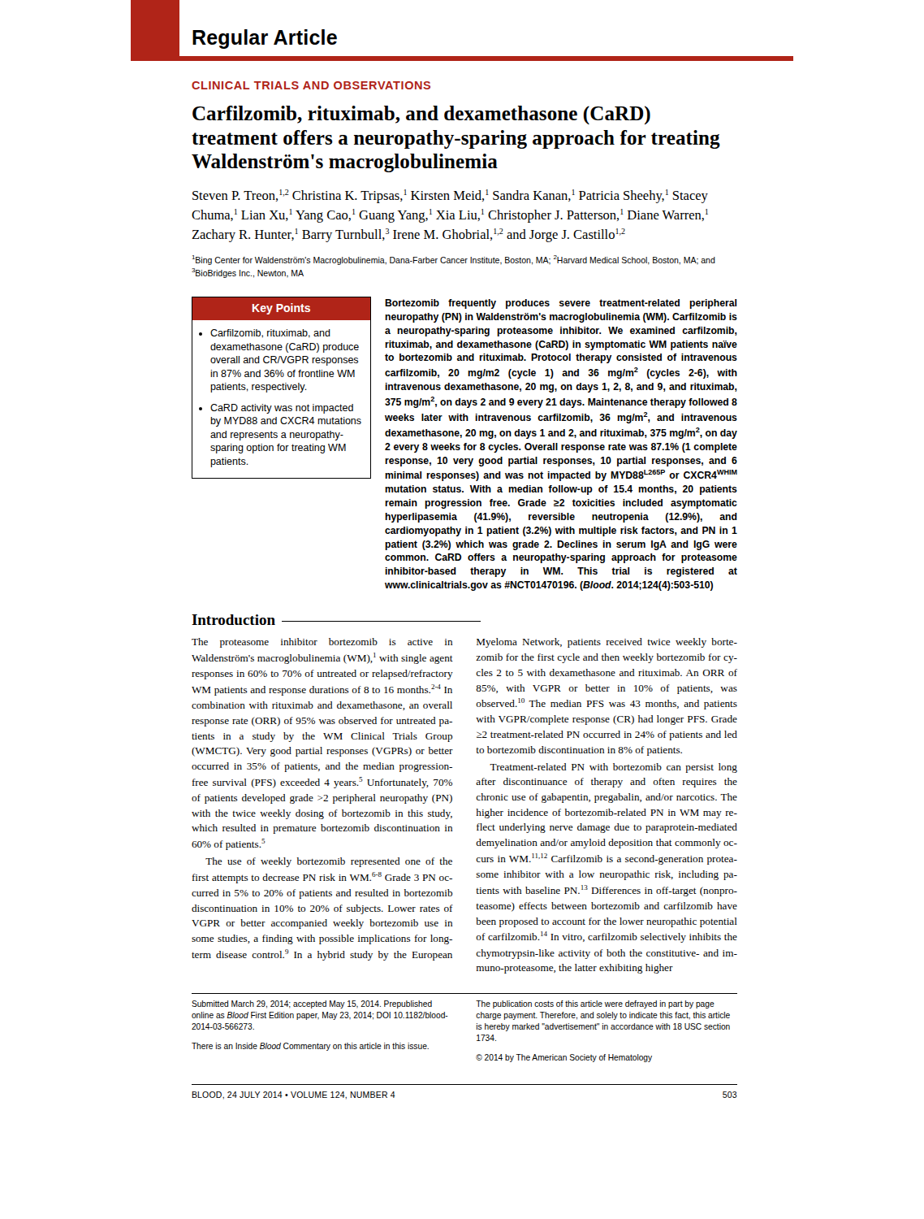Regular Article
CLINICAL TRIALS AND OBSERVATIONS
Carfilzomib, rituximab, and dexamethasone (CaRD) treatment offers a neuropathy-sparing approach for treating Waldenström's macroglobulinemia
Steven P. Treon,1,2 Christina K. Tripsas,1 Kirsten Meid,1 Sandra Kanan,1 Patricia Sheehy,1 Stacey Chuma,1 Lian Xu,1 Yang Cao,1 Guang Yang,1 Xia Liu,1 Christopher J. Patterson,1 Diane Warren,1 Zachary R. Hunter,1 Barry Turnbull,3 Irene M. Ghobrial,1,2 and Jorge J. Castillo1,2
1Bing Center for Waldenström's Macroglobulinemia, Dana-Farber Cancer Institute, Boston, MA; 2Harvard Medical School, Boston, MA; and 3BioBridges Inc., Newton, MA
Key Points
Carfilzomib, rituximab, and dexamethasone (CaRD) produce overall and CR/VGPR responses in 87% and 36% of frontline WM patients, respectively.
CaRD activity was not impacted by MYD88 and CXCR4 mutations and represents a neuropathy-sparing option for treating WM patients.
Bortezomib frequently produces severe treatment-related peripheral neuropathy (PN) in Waldenström's macroglobulinemia (WM). Carfilzomib is a neuropathy-sparing proteasome inhibitor. We examined carfilzomib, rituximab, and dexamethasone (CaRD) in symptomatic WM patients naïve to bortezomib and rituximab. Protocol therapy consisted of intravenous carfilzomib, 20 mg/m2 (cycle 1) and 36 mg/m2 (cycles 2-6), with intravenous dexamethasone, 20 mg, on days 1, 2, 8, and 9, and rituximab, 375 mg/m2, on days 2 and 9 every 21 days. Maintenance therapy followed 8 weeks later with intravenous carfilzomib, 36 mg/m2, and intravenous dexamethasone, 20 mg, on days 1 and 2, and rituximab, 375 mg/m2, on day 2 every 8 weeks for 8 cycles. Overall response rate was 87.1% (1 complete response, 10 very good partial responses, 10 partial responses, and 6 minimal responses) and was not impacted by MYD88L265P or CXCR4WHIM mutation status. With a median follow-up of 15.4 months, 20 patients remain progression free. Grade ≥2 toxicities included asymptomatic hyperlipasemia (41.9%), reversible neutropenia (12.9%), and cardiomyopathy in 1 patient (3.2%) with multiple risk factors, and PN in 1 patient (3.2%) which was grade 2. Declines in serum IgA and IgG were common. CaRD offers a neuropathy-sparing approach for proteasome inhibitor-based therapy in WM. This trial is registered at www.clinicaltrials.gov as #NCT01470196. (Blood. 2014;124(4):503-510)
Introduction
The proteasome inhibitor bortezomib is active in Waldenström's macroglobulinemia (WM),1 with single agent responses in 60% to 70% of untreated or relapsed/refractory WM patients and response durations of 8 to 16 months.2-4 In combination with rituximab and dexamethasone, an overall response rate (ORR) of 95% was observed for untreated patients in a study by the WM Clinical Trials Group (WMCTG). Very good partial responses (VGPRs) or better occurred in 35% of patients, and the median progression-free survival (PFS) exceeded 4 years.5 Unfortunately, 70% of patients developed grade >2 peripheral neuropathy (PN) with the twice weekly dosing of bortezomib in this study, which resulted in premature bortezomib discontinuation in 60% of patients.5
The use of weekly bortezomib represented one of the first attempts to decrease PN risk in WM.6-8 Grade 3 PN occurred in 5% to 20% of patients and resulted in bortezomib discontinuation in 10% to 20% of subjects. Lower rates of VGPR or better accompanied weekly bortezomib use in some studies, a finding with possible implications for long-term disease control.9 In a hybrid study by the European Myeloma Network, patients received twice weekly bortezomib for the first cycle and then weekly bortezomib for cycles 2 to 5 with dexamethasone and rituximab. An ORR of 85%, with VGPR or better in 10% of patients, was observed.10 The median PFS was 43 months, and patients with VGPR/complete response (CR) had longer PFS. Grade ≥2 treatment-related PN occurred in 24% of patients and led to bortezomib discontinuation in 8% of patients.
Treatment-related PN with bortezomib can persist long after discontinuance of therapy and often requires the chronic use of gabapentin, pregabalin, and/or narcotics. The higher incidence of bortezomib-related PN in WM may reflect underlying nerve damage due to paraprotein-mediated demyelination and/or amyloid deposition that commonly occurs in WM.11,12 Carfilzomib is a second-generation proteasome inhibitor with a low neuropathic risk, including patients with baseline PN.13 Differences in off-target (nonproteasome) effects between bortezomib and carfilzomib have been proposed to account for the lower neuropathic potential of carfilzomib.14 In vitro, carfilzomib selectively inhibits the chymotrypsin-like activity of both the constitutive- and immuno-proteasome, the latter exhibiting higher
Submitted March 29, 2014; accepted May 15, 2014. Prepublished online as Blood First Edition paper, May 23, 2014; DOI 10.1182/blood-2014-03-566273.
There is an Inside Blood Commentary on this article in this issue.
The publication costs of this article were defrayed in part by page charge payment. Therefore, and solely to indicate this fact, this article is hereby marked "advertisement" in accordance with 18 USC section 1734.
© 2014 by The American Society of Hematology
BLOOD, 24 JULY 2014 • VOLUME 124, NUMBER 4
503